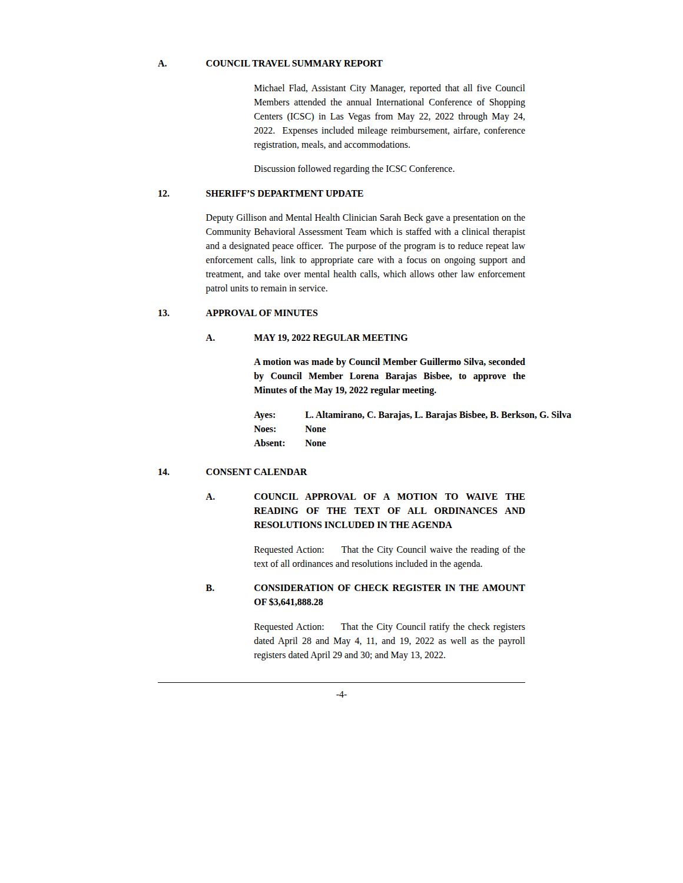A.
Council Travel Summary Report
Michael Flad, Assistant City Manager, reported that all five Council Members attended the annual International Conference of Shopping Centers (ICSC) in Las Vegas from May 22, 2022 through May 24, 2022. Expenses included mileage reimbursement, airfare, conference registration, meals, and accommodations.
Discussion followed regarding the ICSC Conference.
12.
Sheriff’s Department Update
Deputy Gillison and Mental Health Clinician Sarah Beck gave a presentation on the Community Behavioral Assessment Team which is staffed with a clinical therapist and a designated peace officer. The purpose of the program is to reduce repeat law enforcement calls, link to appropriate care with a focus on ongoing support and treatment, and take over mental health calls, which allows other law enforcement patrol units to remain in service.
13.
Approval of Minutes
A.
May 19, 2022 Regular Meeting
A motion was made by Council Member Guillermo Silva, seconded by Council Member Lorena Barajas Bisbee, to approve the Minutes of the May 19, 2022 regular meeting.
| Ayes: | L. Altamirano, C. Barajas, L. Barajas Bisbee, B. Berkson, G. Silva |
| Noes: | None |
| Absent: | None |
14.
Consent Calendar
A.
Council Approval of a Motion to Waive the Reading of the Text of All Ordinances and Resolutions Included in the Agenda
Requested Action: That the City Council waive the reading of the text of all ordinances and resolutions included in the agenda.
B.
Consideration of Check Register in the Amount of $3,641,888.28
Requested Action: That the City Council ratify the check registers dated April 28 and May 4, 11, and 19, 2022 as well as the payroll registers dated April 29 and 30; and May 13, 2022.
-4-